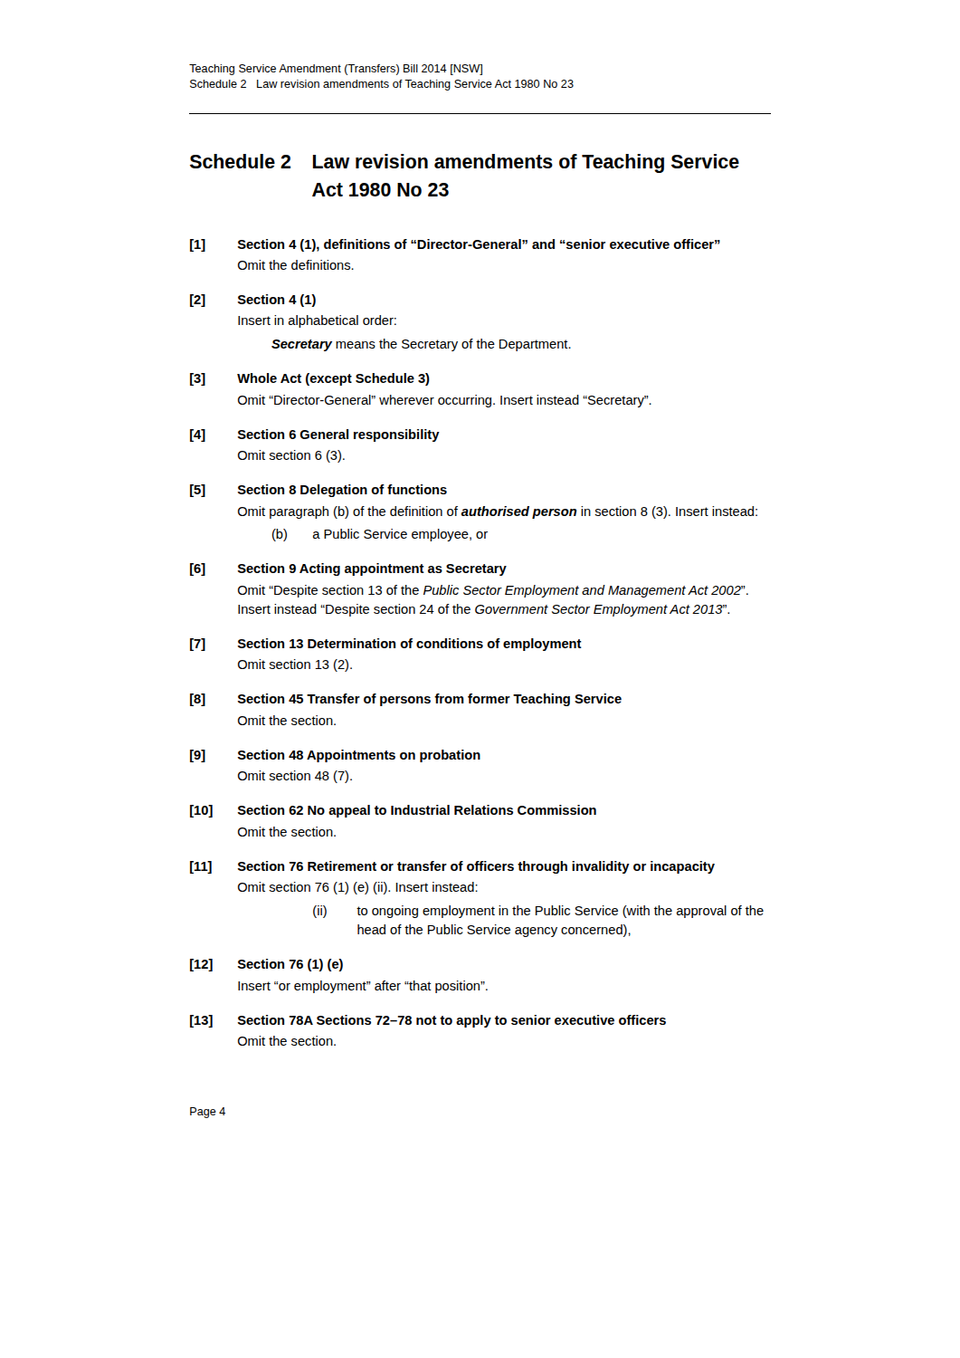Teaching Service Amendment (Transfers) Bill 2014 [NSW]
Schedule 2 Law revision amendments of Teaching Service Act 1980 No 23
Schedule 2
Law revision amendments of Teaching Service Act 1980 No 23
[1]
Section 4 (1), definitions of “Director-General” and “senior executive officer”
Omit the definitions.
[2]
Section 4 (1)
Insert in alphabetical order:
Secretary means the Secretary of the Department.
[3]
Whole Act (except Schedule 3)
Omit “Director-General” wherever occurring. Insert instead “Secretary”.
[4]
Section 6 General responsibility
Omit section 6 (3).
[5]
Section 8 Delegation of functions
Omit paragraph (b) of the definition of authorised person in section 8 (3). Insert instead:
(b)
a Public Service employee, or
[6]
Section 9 Acting appointment as Secretary
Omit “Despite section 13 of the Public Sector Employment and Management Act 2002”. Insert instead “Despite section 24 of the Government Sector Employment Act 2013”.
[7]
Section 13 Determination of conditions of employment
Omit section 13 (2).
[8]
Section 45 Transfer of persons from former Teaching Service
Omit the section.
[9]
Section 48 Appointments on probation
Omit section 48 (7).
[10]
Section 62 No appeal to Industrial Relations Commission
Omit the section.
[11]
Section 76 Retirement or transfer of officers through invalidity or incapacity
Omit section 76 (1) (e) (ii). Insert instead:
(ii)
to ongoing employment in the Public Service (with the approval of the head of the Public Service agency concerned),
[12]
Section 76 (1) (e)
Insert “or employment” after “that position”.
[13]
Section 78A Sections 72–78 not to apply to senior executive officers
Omit the section.
Page 4